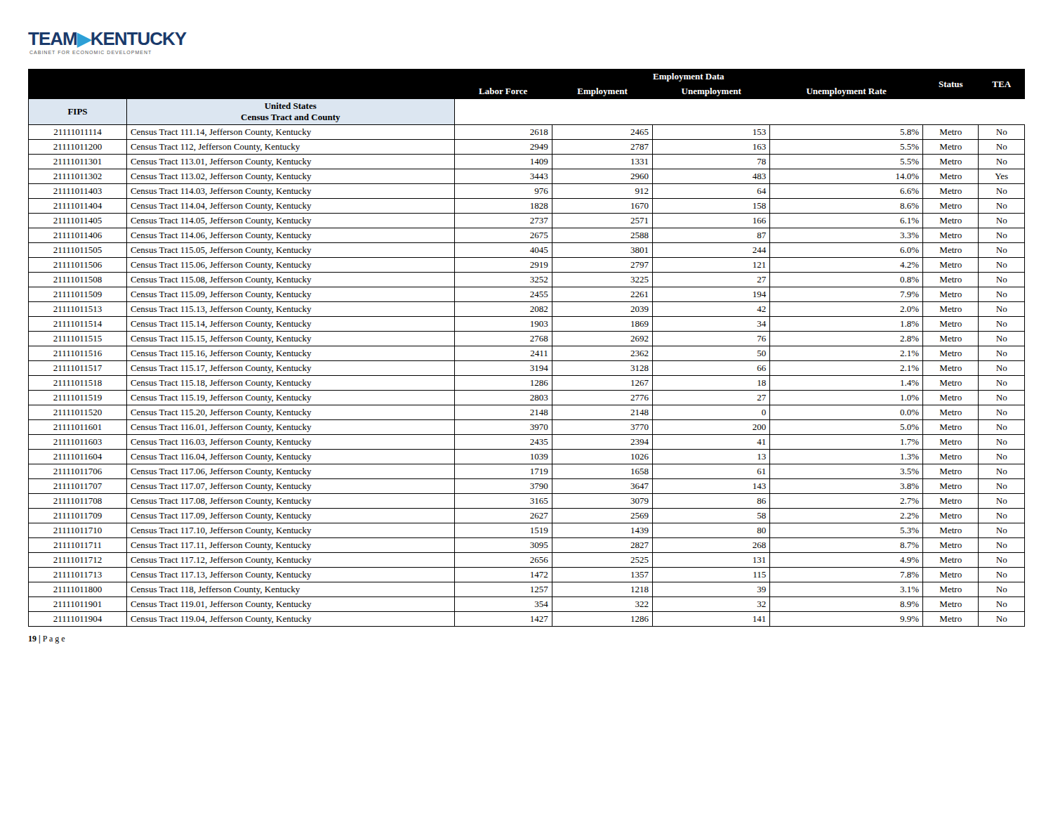TEAM▶KENTUCKY
CABINET FOR ECONOMIC DEVELOPMENT
| | Employment Data | Status | TEA |
| --- | --- | --- | --- |
| Labor Force | Employment | Unemployment | Unemployment Rate |
| FIPS | United States Census Tract and County | |
| 21111011114 | Census Tract 111.14, Jefferson County, Kentucky | 2618 | 2465 | 153 | 5.8% | Metro | No |
| 21111011200 | Census Tract 112, Jefferson County, Kentucky | 2949 | 2787 | 163 | 5.5% | Metro | No |
| 21111011301 | Census Tract 113.01, Jefferson County, Kentucky | 1409 | 1331 | 78 | 5.5% | Metro | No |
| 21111011302 | Census Tract 113.02, Jefferson County, Kentucky | 3443 | 2960 | 483 | 14.0% | Metro | Yes |
| 21111011403 | Census Tract 114.03, Jefferson County, Kentucky | 976 | 912 | 64 | 6.6% | Metro | No |
| 21111011404 | Census Tract 114.04, Jefferson County, Kentucky | 1828 | 1670 | 158 | 8.6% | Metro | No |
| 21111011405 | Census Tract 114.05, Jefferson County, Kentucky | 2737 | 2571 | 166 | 6.1% | Metro | No |
| 21111011406 | Census Tract 114.06, Jefferson County, Kentucky | 2675 | 2588 | 87 | 3.3% | Metro | No |
| 21111011505 | Census Tract 115.05, Jefferson County, Kentucky | 4045 | 3801 | 244 | 6.0% | Metro | No |
| 21111011506 | Census Tract 115.06, Jefferson County, Kentucky | 2919 | 2797 | 121 | 4.2% | Metro | No |
| 21111011508 | Census Tract 115.08, Jefferson County, Kentucky | 3252 | 3225 | 27 | 0.8% | Metro | No |
| 21111011509 | Census Tract 115.09, Jefferson County, Kentucky | 2455 | 2261 | 194 | 7.9% | Metro | No |
| 21111011513 | Census Tract 115.13, Jefferson County, Kentucky | 2082 | 2039 | 42 | 2.0% | Metro | No |
| 21111011514 | Census Tract 115.14, Jefferson County, Kentucky | 1903 | 1869 | 34 | 1.8% | Metro | No |
| 21111011515 | Census Tract 115.15, Jefferson County, Kentucky | 2768 | 2692 | 76 | 2.8% | Metro | No |
| 21111011516 | Census Tract 115.16, Jefferson County, Kentucky | 2411 | 2362 | 50 | 2.1% | Metro | No |
| 21111011517 | Census Tract 115.17, Jefferson County, Kentucky | 3194 | 3128 | 66 | 2.1% | Metro | No |
| 21111011518 | Census Tract 115.18, Jefferson County, Kentucky | 1286 | 1267 | 18 | 1.4% | Metro | No |
| 21111011519 | Census Tract 115.19, Jefferson County, Kentucky | 2803 | 2776 | 27 | 1.0% | Metro | No |
| 21111011520 | Census Tract 115.20, Jefferson County, Kentucky | 2148 | 2148 | 0 | 0.0% | Metro | No |
| 21111011601 | Census Tract 116.01, Jefferson County, Kentucky | 3970 | 3770 | 200 | 5.0% | Metro | No |
| 21111011603 | Census Tract 116.03, Jefferson County, Kentucky | 2435 | 2394 | 41 | 1.7% | Metro | No |
| 21111011604 | Census Tract 116.04, Jefferson County, Kentucky | 1039 | 1026 | 13 | 1.3% | Metro | No |
| 21111011706 | Census Tract 117.06, Jefferson County, Kentucky | 1719 | 1658 | 61 | 3.5% | Metro | No |
| 21111011707 | Census Tract 117.07, Jefferson County, Kentucky | 3790 | 3647 | 143 | 3.8% | Metro | No |
| 21111011708 | Census Tract 117.08, Jefferson County, Kentucky | 3165 | 3079 | 86 | 2.7% | Metro | No |
| 21111011709 | Census Tract 117.09, Jefferson County, Kentucky | 2627 | 2569 | 58 | 2.2% | Metro | No |
| 21111011710 | Census Tract 117.10, Jefferson County, Kentucky | 1519 | 1439 | 80 | 5.3% | Metro | No |
| 21111011711 | Census Tract 117.11, Jefferson County, Kentucky | 3095 | 2827 | 268 | 8.7% | Metro | No |
| 21111011712 | Census Tract 117.12, Jefferson County, Kentucky | 2656 | 2525 | 131 | 4.9% | Metro | No |
| 21111011713 | Census Tract 117.13, Jefferson County, Kentucky | 1472 | 1357 | 115 | 7.8% | Metro | No |
| 21111011800 | Census Tract 118, Jefferson County, Kentucky | 1257 | 1218 | 39 | 3.1% | Metro | No |
| 21111011901 | Census Tract 119.01, Jefferson County, Kentucky | 354 | 322 | 32 | 8.9% | Metro | No |
| 21111011904 | Census Tract 119.04, Jefferson County, Kentucky | 1427 | 1286 | 141 | 9.9% | Metro | No |
19 | P a g e